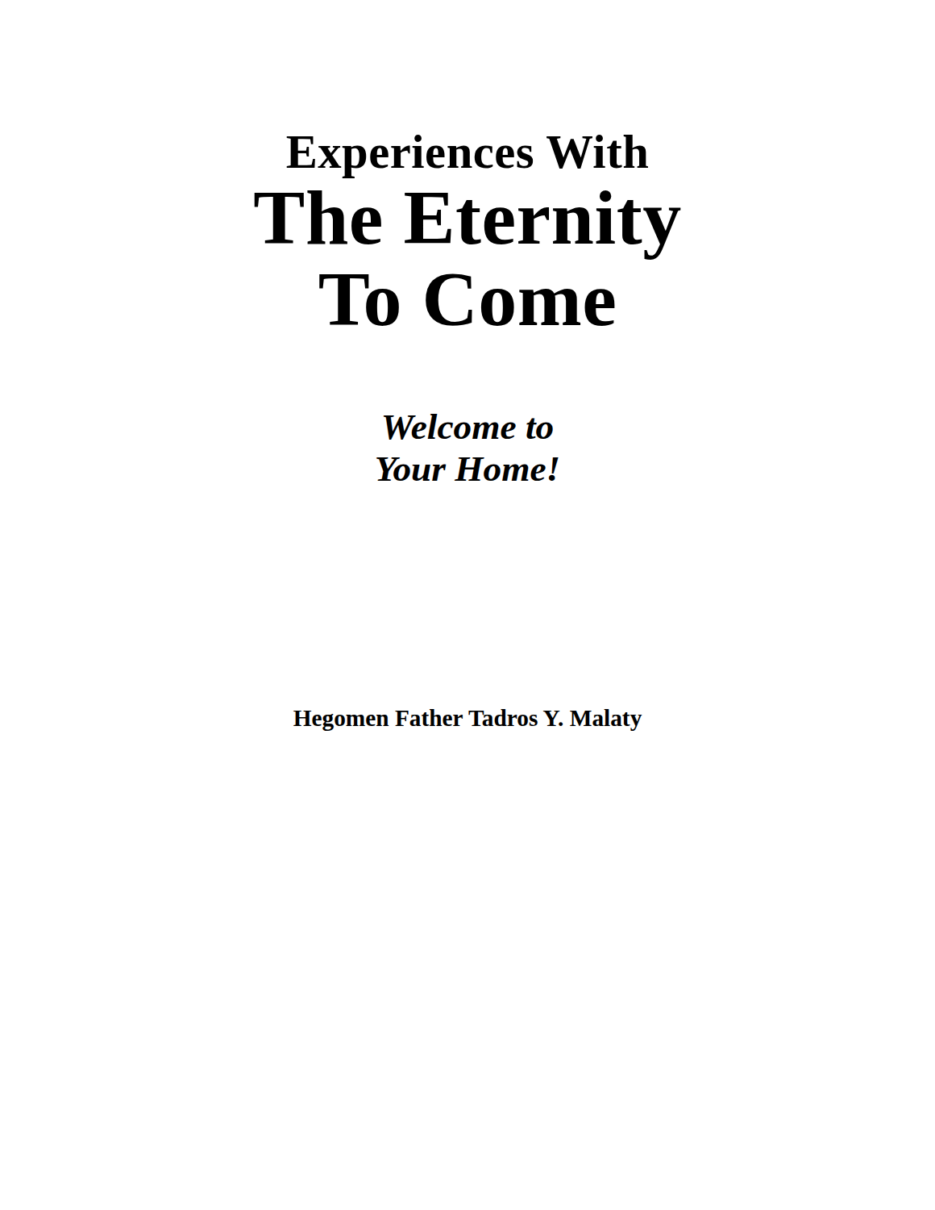Experiences With
The Eternity
To Come
Welcome to
Your Home!
Hegomen Father Tadros Y. Malaty